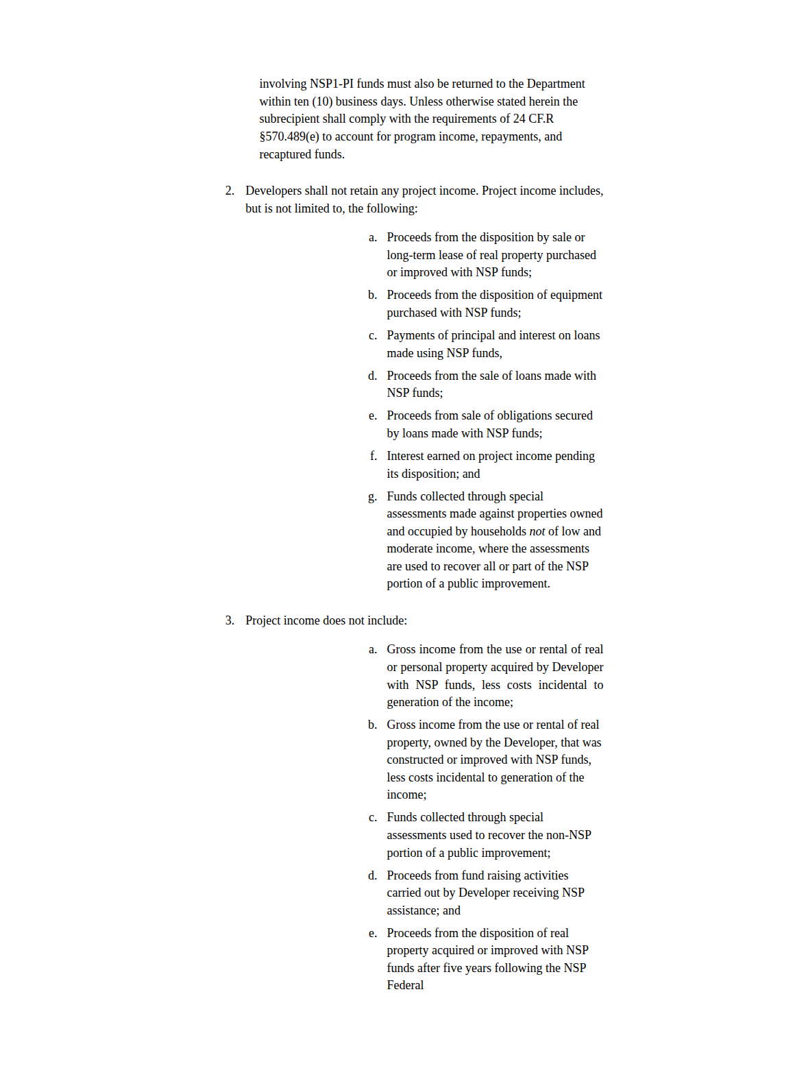involving NSP1-PI funds must also be returned to the Department within ten (10) business days. Unless otherwise stated herein the subrecipient shall comply with the requirements of 24 CF.R §570.489(e) to account for program income, repayments, and recaptured funds.
Developers shall not retain any project income. Project income includes, but is not limited to, the following:
Proceeds from the disposition by sale or long-term lease of real property purchased or improved with NSP funds;
Proceeds from the disposition of equipment purchased with NSP funds;
Payments of principal and interest on loans made using NSP funds,
Proceeds from the sale of loans made with NSP funds;
Proceeds from sale of obligations secured by loans made with NSP funds;
Interest earned on project income pending its disposition; and
Funds collected through special assessments made against properties owned and occupied by households not of low and moderate income, where the assessments are used to recover all or part of the NSP portion of a public improvement.
Project income does not include:
Gross income from the use or rental of real or personal property acquired by Developer with NSP funds, less costs incidental to generation of the income;
Gross income from the use or rental of real property, owned by the Developer, that was constructed or improved with NSP funds, less costs incidental to generation of the income;
Funds collected through special assessments used to recover the non-NSP portion of a public improvement;
Proceeds from fund raising activities carried out by Developer receiving NSP assistance; and
Proceeds from the disposition of real property acquired or improved with NSP funds after five years following the NSP Federal